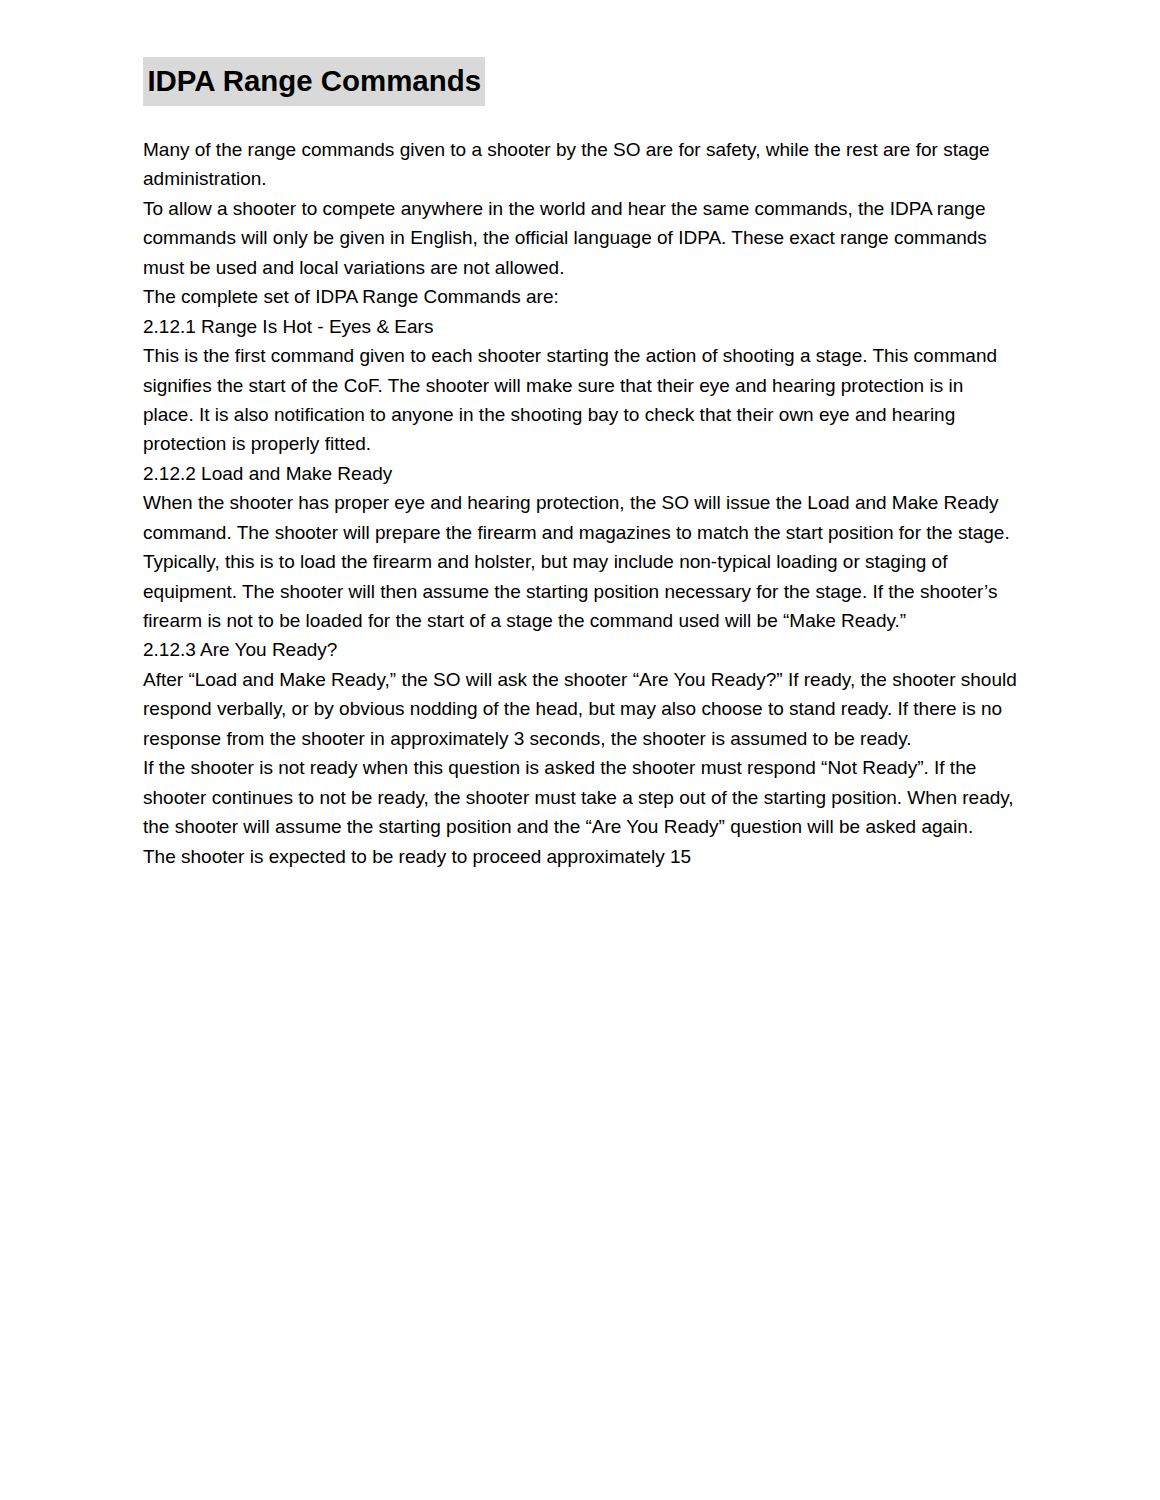IDPA Range Commands
Many of the range commands given to a shooter by the SO are for safety, while the rest are for stage administration.
To allow a shooter to compete anywhere in the world and hear the same commands, the IDPA range commands will only be given in English, the official language of IDPA. These exact range commands must be used and local variations are not allowed.
The complete set of IDPA Range Commands are:
2.12.1 Range Is Hot - Eyes & Ears
This is the first command given to each shooter starting the action of shooting a stage. This command signifies the start of the CoF. The shooter will make sure that their eye and hearing protection is in place. It is also notification to anyone in the shooting bay to check that their own eye and hearing protection is properly fitted.
2.12.2 Load and Make Ready
When the shooter has proper eye and hearing protection, the SO will issue the Load and Make Ready command. The shooter will prepare the firearm and magazines to match the start position for the stage. Typically, this is to load the firearm and holster, but may include non-typical loading or staging of equipment. The shooter will then assume the starting position necessary for the stage. If the shooter’s firearm is not to be loaded for the start of a stage the command used will be “Make Ready.”
2.12.3 Are You Ready?
After “Load and Make Ready,” the SO will ask the shooter “Are You Ready?” If ready, the shooter should respond verbally, or by obvious nodding of the head, but may also choose to stand ready. If there is no response from the shooter in approximately 3 seconds, the shooter is assumed to be ready.
If the shooter is not ready when this question is asked the shooter must respond “Not Ready”. If the shooter continues to not be ready, the shooter must take a step out of the starting position. When ready, the shooter will assume the starting position and the “Are You Ready” question will be asked again.
The shooter is expected to be ready to proceed approximately 15